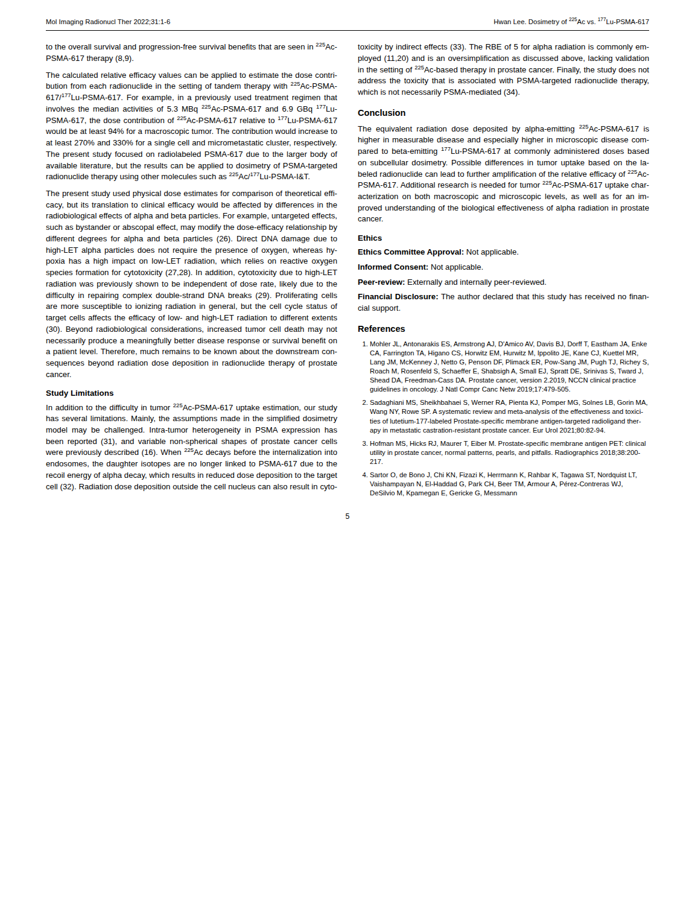Mol Imaging Radionucl Ther 2022;31:1-6
Hwan Lee. Dosimetry of 225Ac vs. 177Lu-PSMA-617
to the overall survival and progression-free survival benefits that are seen in 225Ac-PSMA-617 therapy (8,9).
The calculated relative efficacy values can be applied to estimate the dose contribution from each radionuclide in the setting of tandem therapy with 225Ac-PSMA-617/177Lu-PSMA-617. For example, in a previously used treatment regimen that involves the median activities of 5.3 MBq 225Ac-PSMA-617 and 6.9 GBq 177Lu-PSMA-617, the dose contribution of 225Ac-PSMA-617 relative to 177Lu-PSMA-617 would be at least 94% for a macroscopic tumor. The contribution would increase to at least 270% and 330% for a single cell and micrometastatic cluster, respectively. The present study focused on radiolabeled PSMA-617 due to the larger body of available literature, but the results can be applied to dosimetry of PSMA-targeted radionuclide therapy using other molecules such as 225Ac/177Lu-PSMA-I&T.
The present study used physical dose estimates for comparison of theoretical efficacy, but its translation to clinical efficacy would be affected by differences in the radiobiological effects of alpha and beta particles. For example, untargeted effects, such as bystander or abscopal effect, may modify the dose-efficacy relationship by different degrees for alpha and beta particles (26). Direct DNA damage due to high-LET alpha particles does not require the presence of oxygen, whereas hypoxia has a high impact on low-LET radiation, which relies on reactive oxygen species formation for cytotoxicity (27,28). In addition, cytotoxicity due to high-LET radiation was previously shown to be independent of dose rate, likely due to the difficulty in repairing complex double-strand DNA breaks (29). Proliferating cells are more susceptible to ionizing radiation in general, but the cell cycle status of target cells affects the efficacy of low- and high-LET radiation to different extents (30). Beyond radiobiological considerations, increased tumor cell death may not necessarily produce a meaningfully better disease response or survival benefit on a patient level. Therefore, much remains to be known about the downstream consequences beyond radiation dose deposition in radionuclide therapy of prostate cancer.
Study Limitations
In addition to the difficulty in tumor 225Ac-PSMA-617 uptake estimation, our study has several limitations. Mainly, the assumptions made in the simplified dosimetry model may be challenged. Intra-tumor heterogeneity in PSMA expression has been reported (31), and variable non-spherical shapes of prostate cancer cells were previously described (16). When 225Ac decays before the internalization into endosomes, the daughter isotopes are no longer linked to PSMA-617 due to the recoil energy of alpha decay, which results in reduced dose deposition to the target cell (32). Radiation dose deposition outside the cell nucleus can also result in cytotoxicity by indirect effects (33). The RBE of 5 for alpha radiation is commonly employed (11,20) and is an oversimplification as discussed above, lacking validation in the setting of 225Ac-based therapy in prostate cancer. Finally, the study does not address the toxicity that is associated with PSMA-targeted radionuclide therapy, which is not necessarily PSMA-mediated (34).
Conclusion
The equivalent radiation dose deposited by alpha-emitting 225Ac-PSMA-617 is higher in measurable disease and especially higher in microscopic disease compared to beta-emitting 177Lu-PSMA-617 at commonly administered doses based on subcellular dosimetry. Possible differences in tumor uptake based on the labeled radionuclide can lead to further amplification of the relative efficacy of 225Ac-PSMA-617. Additional research is needed for tumor 225Ac-PSMA-617 uptake characterization on both macroscopic and microscopic levels, as well as for an improved understanding of the biological effectiveness of alpha radiation in prostate cancer.
Ethics
Ethics Committee Approval: Not applicable.
Informed Consent: Not applicable.
Peer-review: Externally and internally peer-reviewed.
Financial Disclosure: The author declared that this study has received no financial support.
References
Mohler JL, Antonarakis ES, Armstrong AJ, D'Amico AV, Davis BJ, Dorff T, Eastham JA, Enke CA, Farrington TA, Higano CS, Horwitz EM, Hurwitz M, Ippolito JE, Kane CJ, Kuettel MR, Lang JM, McKenney J, Netto G, Penson DF, Plimack ER, Pow-Sang JM, Pugh TJ, Richey S, Roach M, Rosenfeld S, Schaeffer E, Shabsigh A, Small EJ, Spratt DE, Srinivas S, Tward J, Shead DA, Freedman-Cass DA. Prostate cancer, version 2.2019, NCCN clinical practice guidelines in oncology. J Natl Compr Canc Netw 2019;17:479-505.
Sadaghiani MS, Sheikhbahaei S, Werner RA, Pienta KJ, Pomper MG, Solnes LB, Gorin MA, Wang NY, Rowe SP. A systematic review and meta-analysis of the effectiveness and toxicities of lutetium-177-labeled Prostate-specific membrane antigen-targeted radioligand therapy in metastatic castration-resistant prostate cancer. Eur Urol 2021;80:82-94.
Hofman MS, Hicks RJ, Maurer T, Eiber M. Prostate-specific membrane antigen PET: clinical utility in prostate cancer, normal patterns, pearls, and pitfalls. Radiographics 2018;38:200-217.
Sartor O, de Bono J, Chi KN, Fizazi K, Herrmann K, Rahbar K, Tagawa ST, Nordquist LT, Vaishampayan N, El-Haddad G, Park CH, Beer TM, Armour A, Pérez-Contreras WJ, DeSilvio M, Kpamegan E, Gericke G, Messmann
5